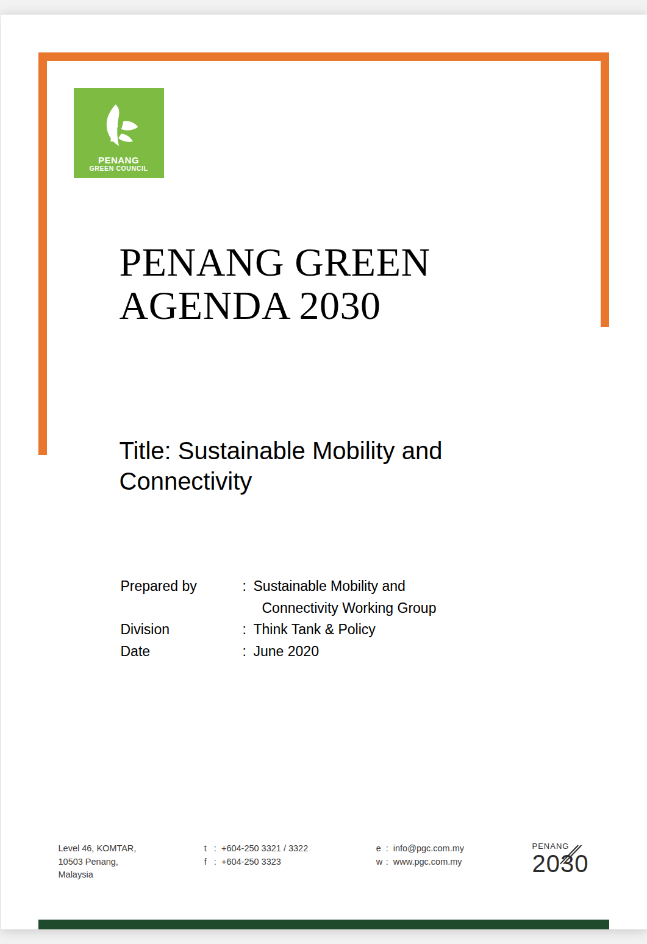PENANG GREEN COUNCIL
PENANG GREEN
AGENDA 2030
Title: Sustainable Mobility and Connectivity
| Prepared by | : | Sustainable Mobility and |
| | | Connectivity Working Group |
| Division | : | Think Tank & Policy |
| Date | : | June 2020 |
Level 46, KOMTAR, 10503 Penang, Malaysia
t: +604-250 3321 / 3322 f: +604-250 3323
e: info@pgc.com.my w: www.pgc.com.my
PENANG 2030